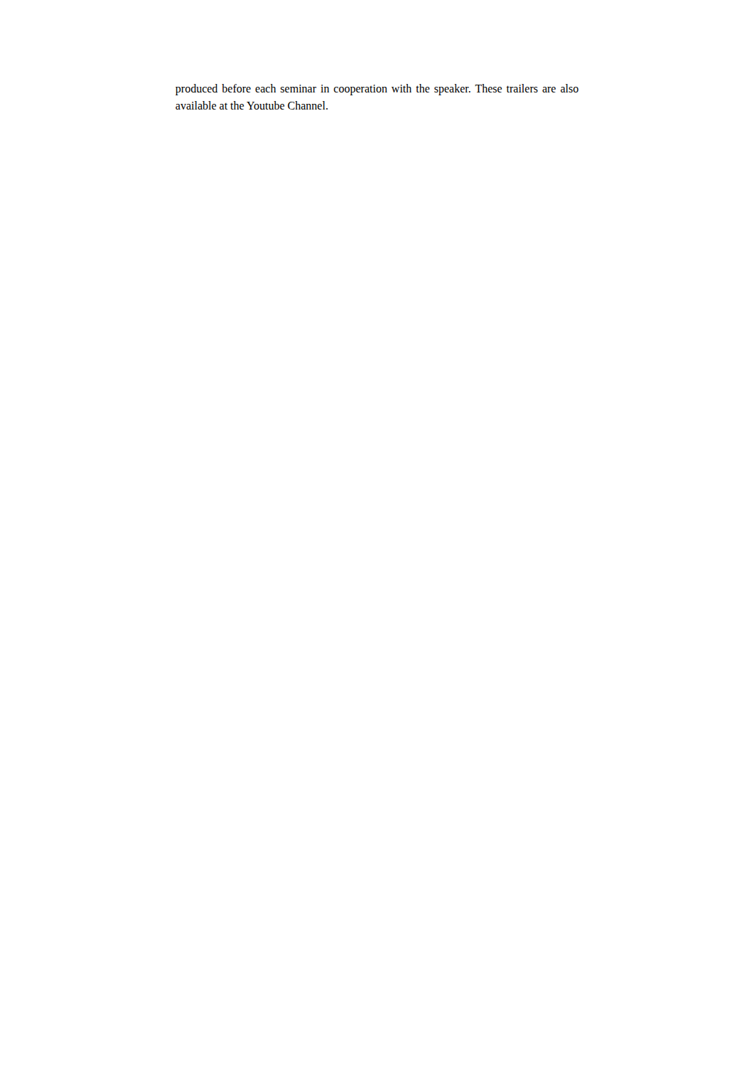produced before each seminar in cooperation with the speaker. These trailers are also available at the Youtube Channel.